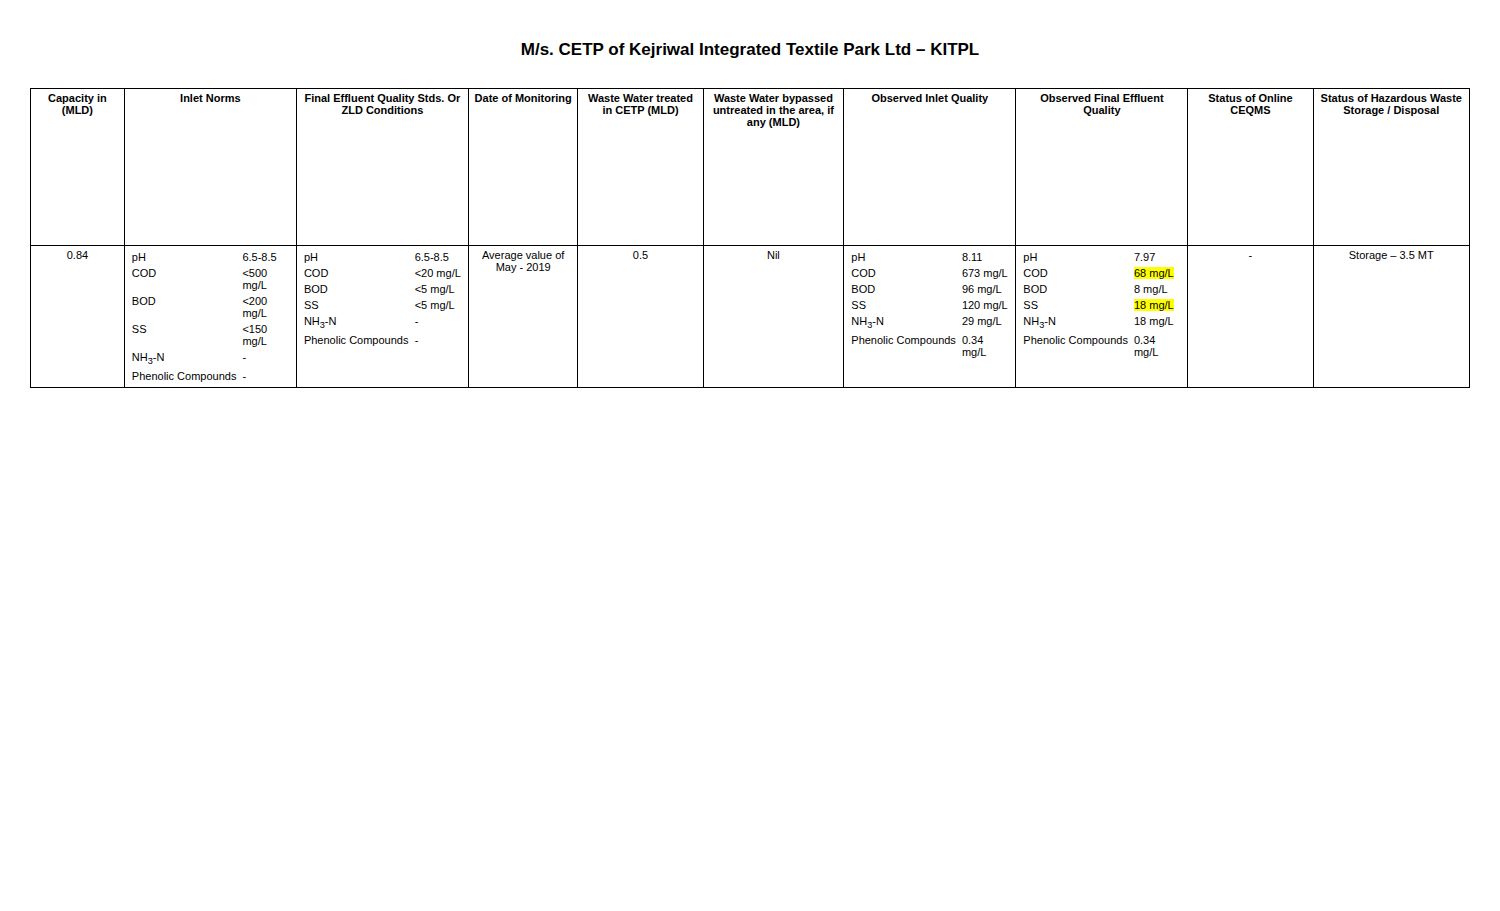M/s. CETP of Kejriwal Integrated Textile Park Ltd – KITPL
| Capacity in (MLD) | Inlet Norms | Final Effluent Quality Stds. Or ZLD Conditions | Date of Monitoring | Waste Water treated in CETP (MLD) | Waste Water bypassed untreated in the area, if any (MLD) | Observed Inlet Quality | Observed Final Effluent Quality | Status of Online CEQMS | Status of Hazardous Waste Storage / Disposal |
| --- | --- | --- | --- | --- | --- | --- | --- | --- | --- |
| 0.84 | / pH / 6.5-8.5 / / COD / <500 mg/L / / BOD / <200 mg/L / / SS / <150 mg/L / / NH 3 -N / - / / Phenolic Compounds / - / | / pH / 6.5-8.5 / / COD / <20 mg/L / / BOD / <5 mg/L / / SS / <5 mg/L / / NH 3 -N / - / / Phenolic Compounds / - / | Average value of May - 2019 | 0.5 | Nil | / pH / 8.11 / / COD / 673 mg/L / / BOD / 96 mg/L / / SS / 120 mg/L / / NH 3 -N / 29 mg/L / / Phenolic Compounds / 0.34 mg/L / | / pH / 7.97 / / COD / 68 mg/L / / BOD / 8 mg/L / / SS / 18 mg/L / / NH 3 -N / 18 mg/L / / Phenolic Compounds / 0.34 mg/L / | - | Storage – 3.5 MT |